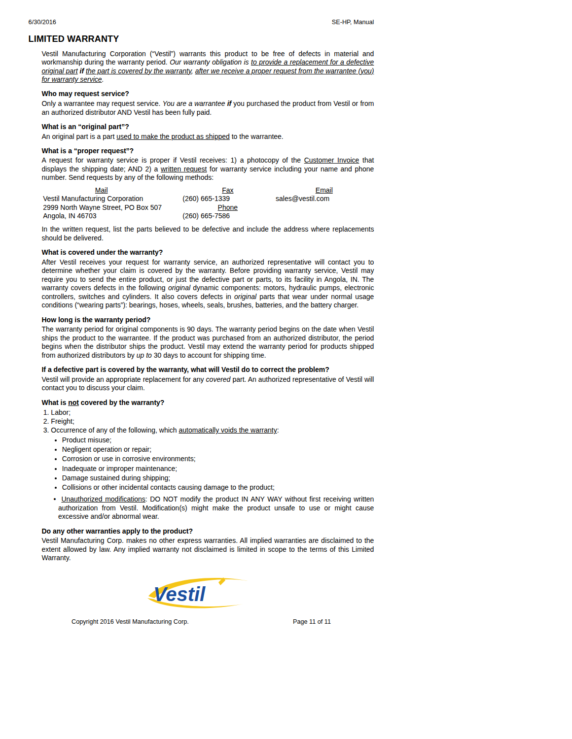6/30/2016 SE-HP, Manual
LIMITED WARRANTY
Vestil Manufacturing Corporation (“Vestil”) warrants this product to be free of defects in material and workmanship during the warranty period. Our warranty obligation is to provide a replacement for a defective original part if the part is covered by the warranty, after we receive a proper request from the warrantee (you) for warranty service.
Who may request service?
Only a warrantee may request service. You are a warrantee if you purchased the product from Vestil or from an authorized distributor AND Vestil has been fully paid.
What is an “original part”?
An original part is a part used to make the product as shipped to the warrantee.
What is a “proper request”?
A request for warranty service is proper if Vestil receives: 1) a photocopy of the Customer Invoice that displays the shipping date; AND 2) a written request for warranty service including your name and phone number. Send requests by any of the following methods:
| Mail | Fax | Email |
| Vestil Manufacturing Corporation | (260) 665-1339 | sales@vestil.com |
| 2999 North Wayne Street, PO Box 507 | Phone | |
| Angola, IN 46703 | (260) 665-7586 | |
In the written request, list the parts believed to be defective and include the address where replacements should be delivered.
What is covered under the warranty?
After Vestil receives your request for warranty service, an authorized representative will contact you to determine whether your claim is covered by the warranty. Before providing warranty service, Vestil may require you to send the entire product, or just the defective part or parts, to its facility in Angola, IN. The warranty covers defects in the following original dynamic components: motors, hydraulic pumps, electronic controllers, switches and cylinders. It also covers defects in original parts that wear under normal usage conditions (“wearing parts”): bearings, hoses, wheels, seals, brushes, batteries, and the battery charger.
How long is the warranty period?
The warranty period for original components is 90 days. The warranty period begins on the date when Vestil ships the product to the warrantee. If the product was purchased from an authorized distributor, the period begins when the distributor ships the product. Vestil may extend the warranty period for products shipped from authorized distributors by up to 30 days to account for shipping time.
If a defective part is covered by the warranty, what will Vestil do to correct the problem?
Vestil will provide an appropriate replacement for any covered part. An authorized representative of Vestil will contact you to discuss your claim.
What is not covered by the warranty?
Labor;
Freight;
Occurrence of any of the following, which automatically voids the warranty:
Product misuse;
Negligent operation or repair;
Corrosion or use in corrosive environments;
Inadequate or improper maintenance;
Damage sustained during shipping;
Collisions or other incidental contacts causing damage to the product;
• Unauthorized modifications: DO NOT modify the product IN ANY WAY without first receiving written authorization from Vestil. Modification(s) might make the product unsafe to use or might cause excessive and/or abnormal wear.
Do any other warranties apply to the product?
Vestil Manufacturing Corp. makes no other express warranties. All implied warranties are disclaimed to the extent allowed by law. Any implied warranty not disclaimed is limited in scope to the terms of this Limited Warranty.
Vestil
Copyright 2016 Vestil Manufacturing Corp. Page 11 of 11